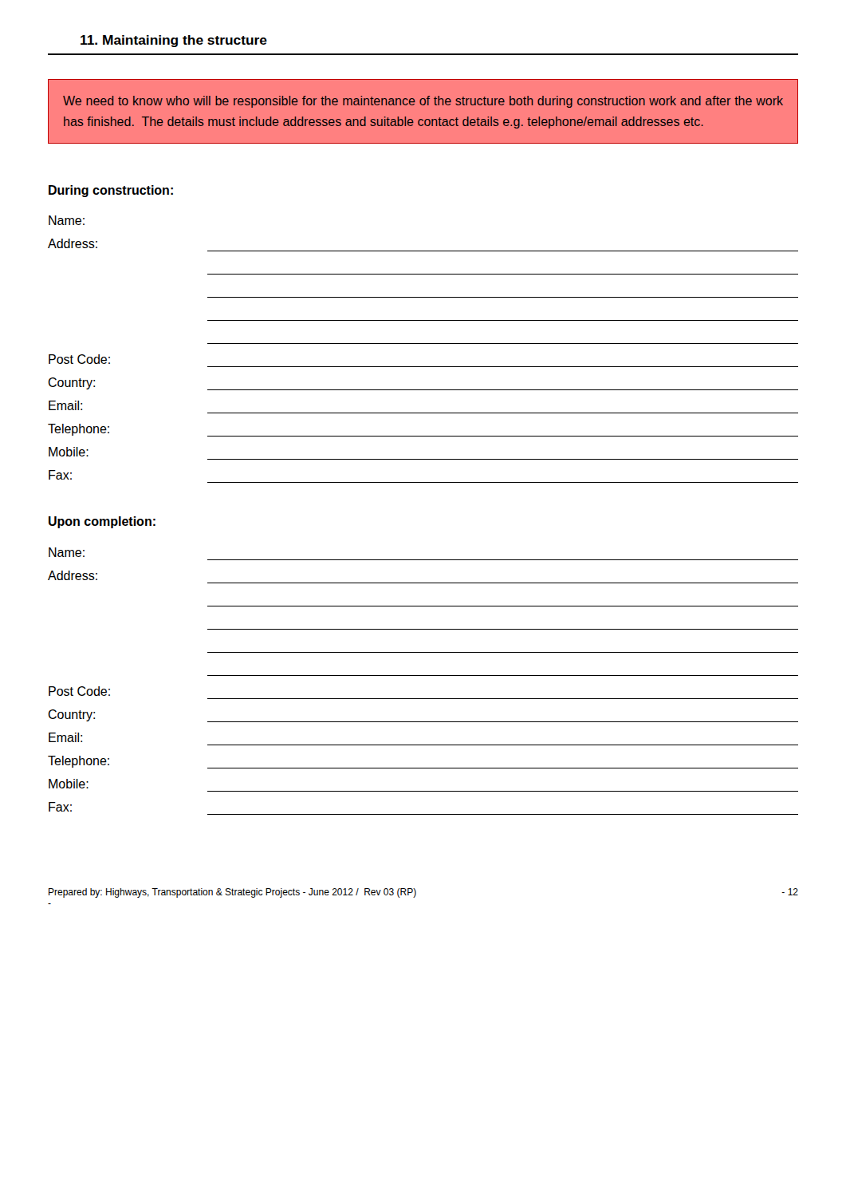11. Maintaining the structure
We need to know who will be responsible for the maintenance of the structure both during construction work and after the work has finished. The details must include addresses and suitable contact details e.g. telephone/email addresses etc.
During construction:
| Name: | |
| Address: | |
| Post Code: | |
| Country: | |
| Email: | |
| Telephone: | |
| Mobile: | |
| Fax: | |
Upon completion:
| Name: | |
| Address: | |
| Post Code: | |
| Country: | |
| Email: | |
| Telephone: | |
| Mobile: | |
| Fax: | |
Prepared by: Highways, Transportation & Strategic Projects - June 2012 / Rev 03 (RP) - 12
-